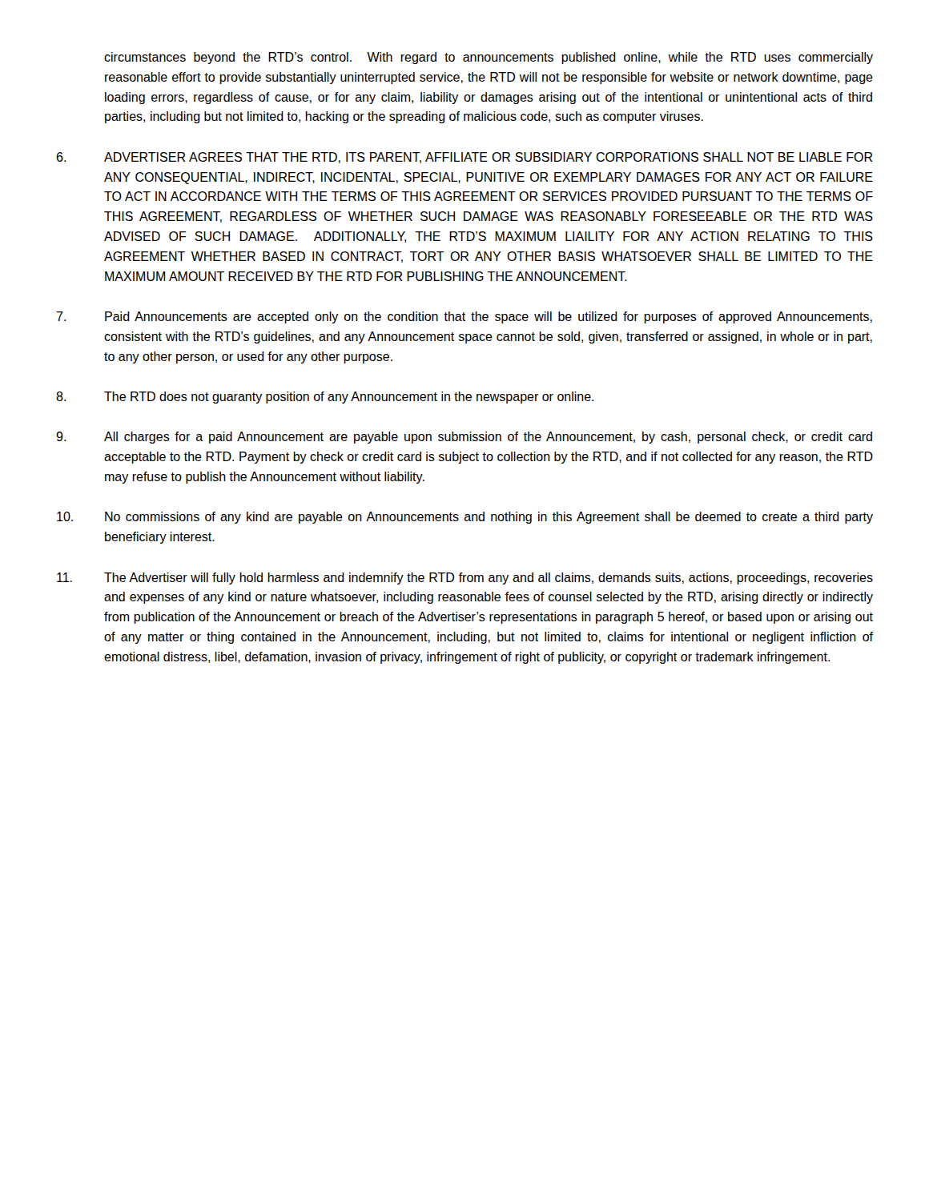circumstances beyond the RTD’s control. With regard to announcements published online, while the RTD uses commercially reasonable effort to provide substantially uninterrupted service, the RTD will not be responsible for website or network downtime, page loading errors, regardless of cause, or for any claim, liability or damages arising out of the intentional or unintentional acts of third parties, including but not limited to, hacking or the spreading of malicious code, such as computer viruses.
Advertiser agrees that the RTD, its parent, affiliate or subsidiary corporations shall not be liable for any consequential, indirect, incidental, special, punitive or exemplary damages for any act or failure to act in accordance with the terms of this agreement or services provided pursuant to the terms of this agreement, regardless of whether such damage was reasonably foreseeable or the RTD was advised of such damage. Additionally, the RTD’s maximum liaility for any action relating to this agreement whether based in contract, tort or any other basis whatsoever shall be limited to the maximum amount received by the RTD for publishing the announcement.
Paid Announcements are accepted only on the condition that the space will be utilized for purposes of approved Announcements, consistent with the RTD’s guidelines, and any Announcement space cannot be sold, given, transferred or assigned, in whole or in part, to any other person, or used for any other purpose.
The RTD does not guaranty position of any Announcement in the newspaper or online.
All charges for a paid Announcement are payable upon submission of the Announcement, by cash, personal check, or credit card acceptable to the RTD. Payment by check or credit card is subject to collection by the RTD, and if not collected for any reason, the RTD may refuse to publish the Announcement without liability.
No commissions of any kind are payable on Announcements and nothing in this Agreement shall be deemed to create a third party beneficiary interest.
The Advertiser will fully hold harmless and indemnify the RTD from any and all claims, demands suits, actions, proceedings, recoveries and expenses of any kind or nature whatsoever, including reasonable fees of counsel selected by the RTD, arising directly or indirectly from publication of the Announcement or breach of the Advertiser’s representations in paragraph 5 hereof, or based upon or arising out of any matter or thing contained in the Announcement, including, but not limited to, claims for intentional or negligent infliction of emotional distress, libel, defamation, invasion of privacy, infringement of right of publicity, or copyright or trademark infringement.